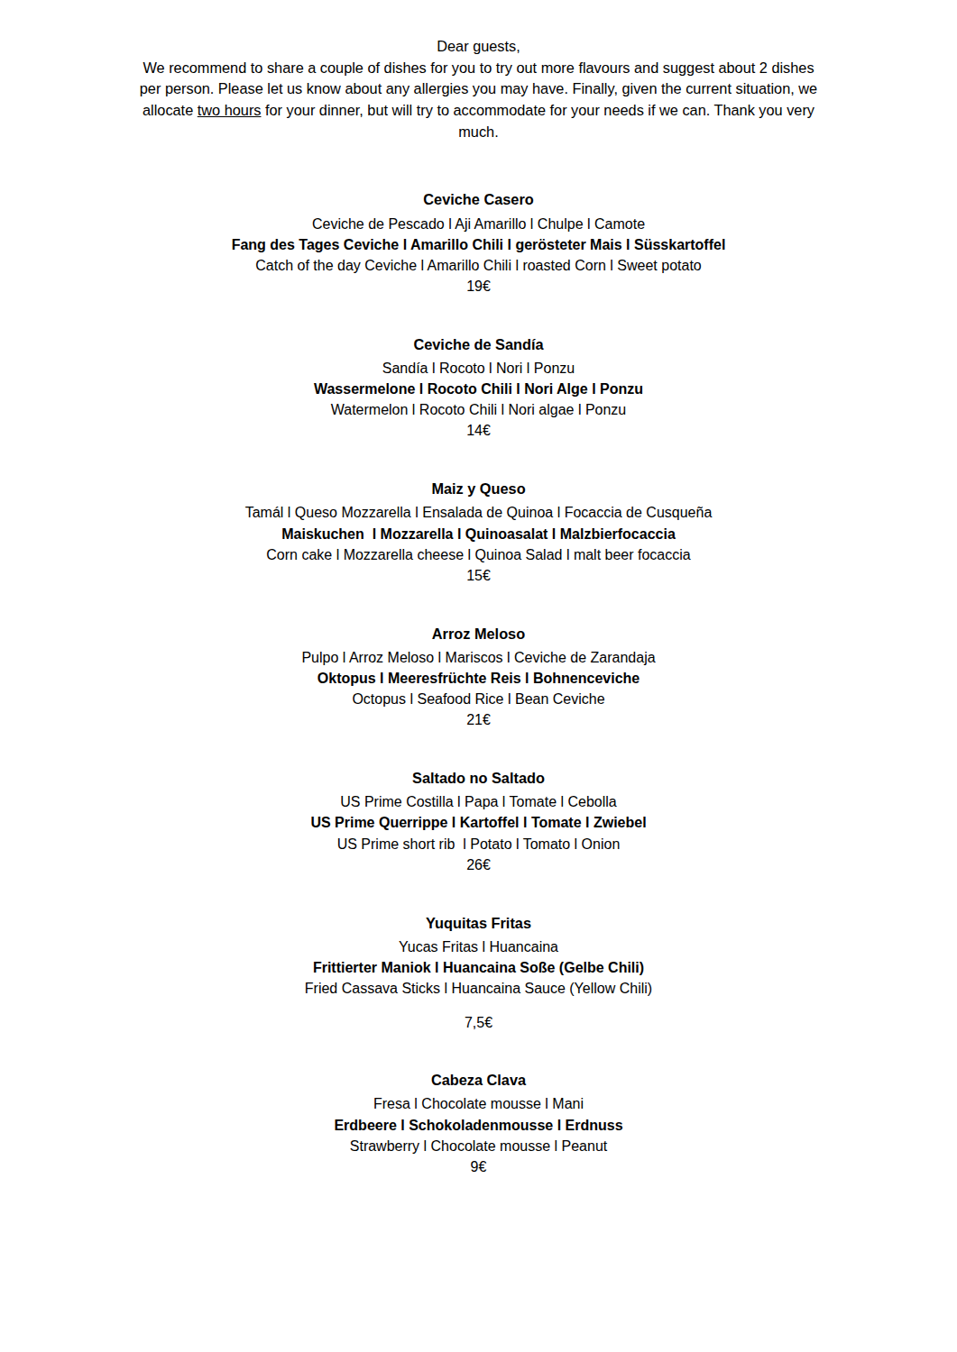Dear guests,
We recommend to share a couple of dishes for you to try out more flavours and suggest about 2 dishes per person. Please let us know about any allergies you may have. Finally, given the current situation, we allocate two hours for your dinner, but will try to accommodate for your needs if we can. Thank you very much.
Ceviche Casero
Ceviche de Pescado l Aji Amarillo l Chulpe l Camote
Fang des Tages Ceviche l Amarillo Chili l gerösteter Mais l Süsskartoffel
Catch of the day Ceviche l Amarillo Chili l roasted Corn l Sweet potato
19€
Ceviche de Sandía
Sandía l Rocoto l Nori l Ponzu
Wassermelone l Rocoto Chili l Nori Alge l Ponzu
Watermelon l Rocoto Chili l Nori algae l Ponzu
14€
Maiz y Queso
Tamál l Queso Mozzarella l Ensalada de Quinoa l Focaccia de Cusqueña
Maiskuchen l Mozzarella l Quinoasalat l Malzbierfocaccia
Corn cake l Mozzarella cheese l Quinoa Salad l malt beer focaccia
15€
Arroz Meloso
Pulpo l Arroz Meloso l Mariscos l Ceviche de Zarandaja
Oktopus l Meeresfrüchte Reis l Bohnenceviche
Octopus l Seafood Rice l Bean Ceviche
21€
Saltado no Saltado
US Prime Costilla l Papa l Tomate l Cebolla
US Prime Querrippe l Kartoffel l Tomate l Zwiebel
US Prime short rib l Potato l Tomato l Onion
26€
Yuquitas Fritas
Yucas Fritas l Huancaina
Frittierter Maniok l Huancaina Soße (Gelbe Chili)
Fried Cassava Sticks l Huancaina Sauce (Yellow Chili)
7,5€
Cabeza Clava
Fresa l Chocolate mousse l Mani
Erdbeere l Schokoladenmousse l Erdnuss
Strawberry l Chocolate mousse l Peanut
9€